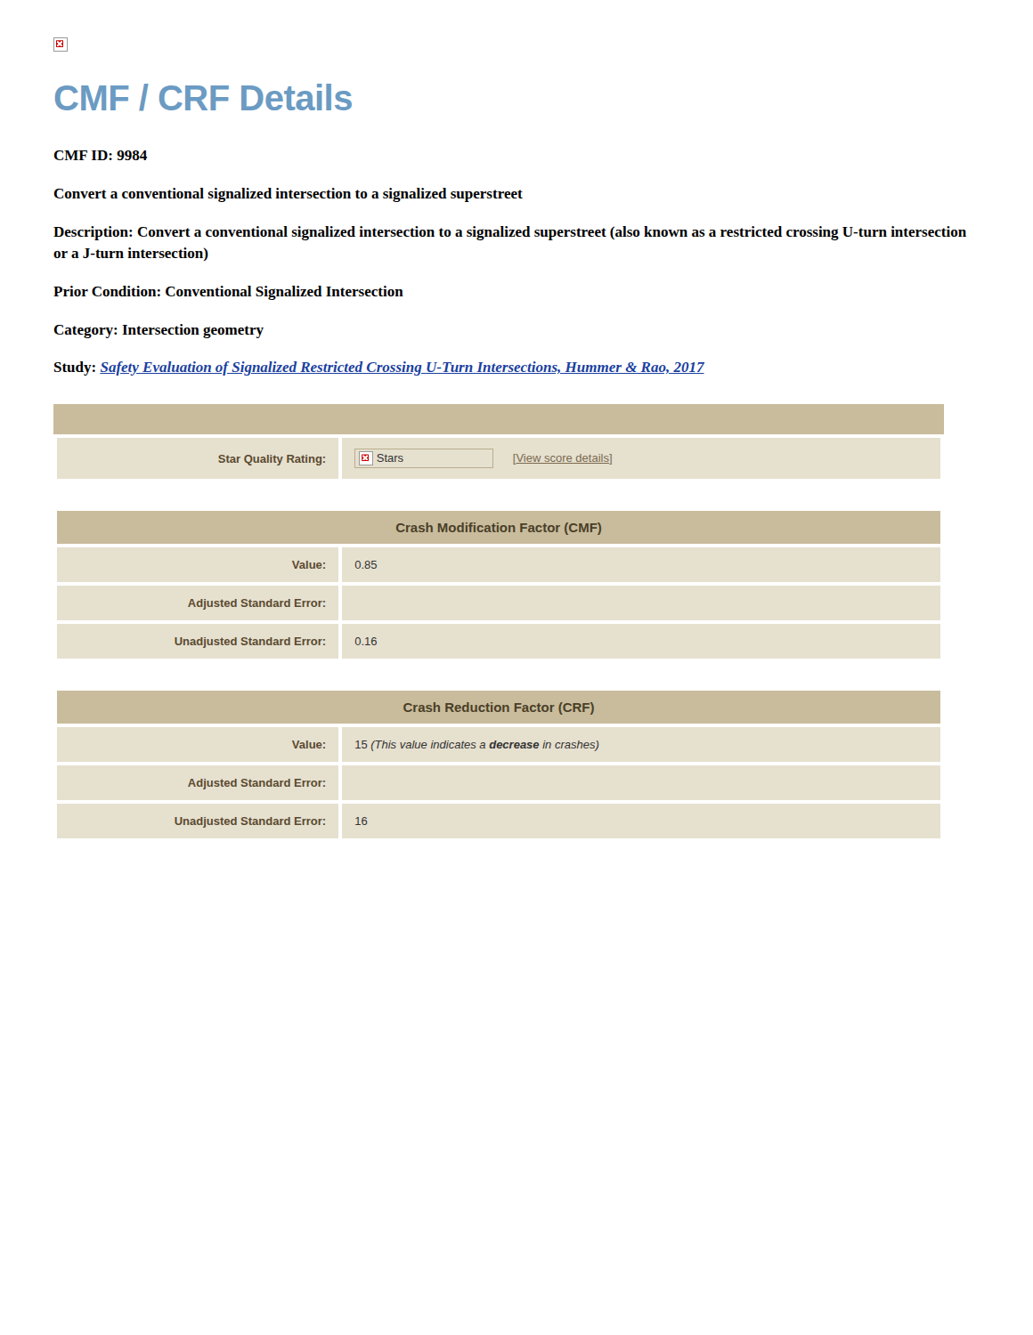CMF / CRF Details
CMF ID: 9984
Convert a conventional signalized intersection to a signalized superstreet
Description: Convert a conventional signalized intersection to a signalized superstreet (also known as a restricted crossing U-turn intersection or a J-turn intersection)
Prior Condition: Conventional Signalized Intersection
Category: Intersection geometry
Study: Safety Evaluation of Signalized Restricted Crossing U-Turn Intersections, Hummer & Rao, 2017
| Star Quality Rating: | Stars [ View score details ] |
| Crash Modification Factor (CMF) |
| --- |
| Value: | 0.85 |
| Adjusted Standard Error: | |
| Unadjusted Standard Error: | 0.16 |
| Crash Reduction Factor (CRF) |
| --- |
| Value: | 15 (This value indicates a decrease in crashes) |
| Adjusted Standard Error: | |
| Unadjusted Standard Error: | 16 |